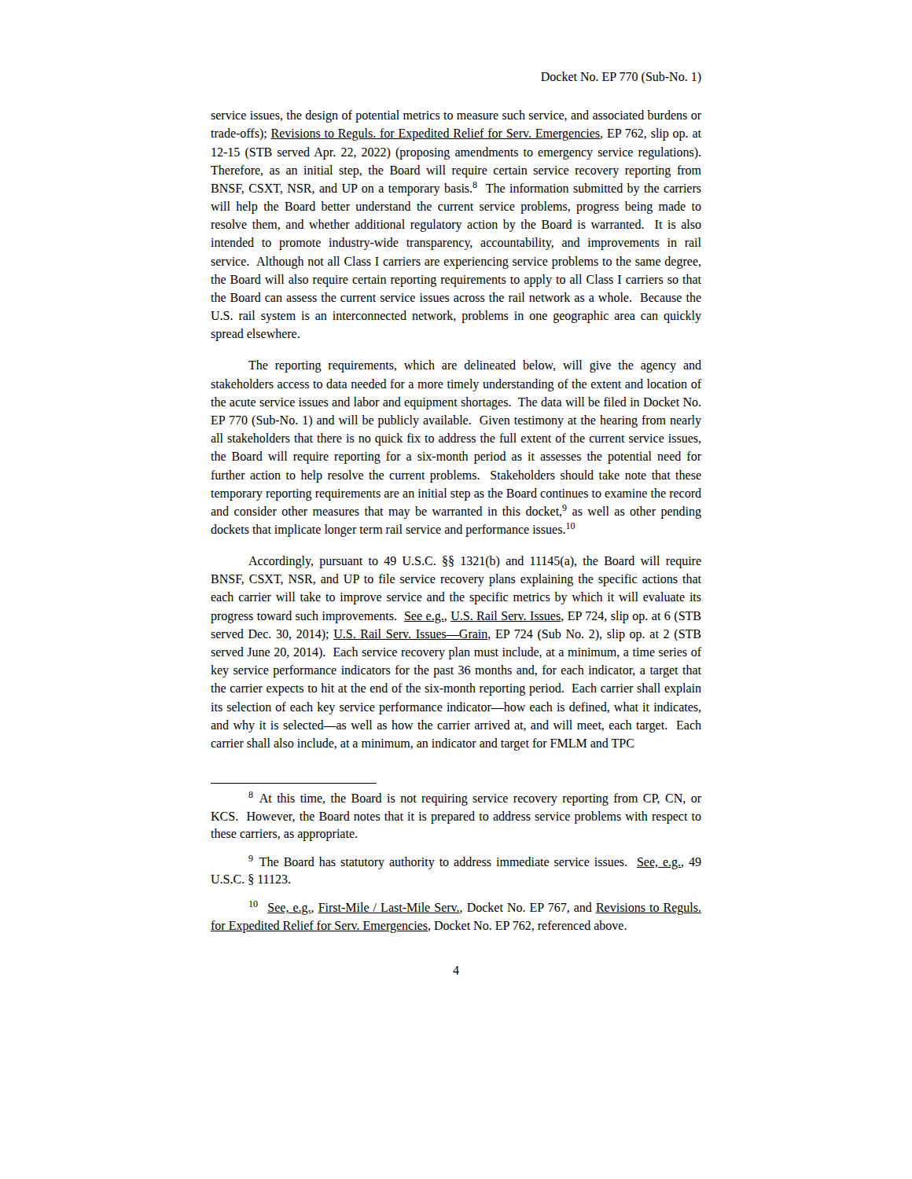Docket No. EP 770 (Sub-No. 1)
service issues, the design of potential metrics to measure such service, and associated burdens or trade-offs); Revisions to Reguls. for Expedited Relief for Serv. Emergencies, EP 762, slip op. at 12-15 (STB served Apr. 22, 2022) (proposing amendments to emergency service regulations). Therefore, as an initial step, the Board will require certain service recovery reporting from BNSF, CSXT, NSR, and UP on a temporary basis.8 The information submitted by the carriers will help the Board better understand the current service problems, progress being made to resolve them, and whether additional regulatory action by the Board is warranted. It is also intended to promote industry-wide transparency, accountability, and improvements in rail service. Although not all Class I carriers are experiencing service problems to the same degree, the Board will also require certain reporting requirements to apply to all Class I carriers so that the Board can assess the current service issues across the rail network as a whole. Because the U.S. rail system is an interconnected network, problems in one geographic area can quickly spread elsewhere.
The reporting requirements, which are delineated below, will give the agency and stakeholders access to data needed for a more timely understanding of the extent and location of the acute service issues and labor and equipment shortages. The data will be filed in Docket No. EP 770 (Sub-No. 1) and will be publicly available. Given testimony at the hearing from nearly all stakeholders that there is no quick fix to address the full extent of the current service issues, the Board will require reporting for a six-month period as it assesses the potential need for further action to help resolve the current problems. Stakeholders should take note that these temporary reporting requirements are an initial step as the Board continues to examine the record and consider other measures that may be warranted in this docket,9 as well as other pending dockets that implicate longer term rail service and performance issues.10
Accordingly, pursuant to 49 U.S.C. §§ 1321(b) and 11145(a), the Board will require BNSF, CSXT, NSR, and UP to file service recovery plans explaining the specific actions that each carrier will take to improve service and the specific metrics by which it will evaluate its progress toward such improvements. See e.g., U.S. Rail Serv. Issues, EP 724, slip op. at 6 (STB served Dec. 30, 2014); U.S. Rail Serv. Issues—Grain, EP 724 (Sub No. 2), slip op. at 2 (STB served June 20, 2014). Each service recovery plan must include, at a minimum, a time series of key service performance indicators for the past 36 months and, for each indicator, a target that the carrier expects to hit at the end of the six-month reporting period. Each carrier shall explain its selection of each key service performance indicator—how each is defined, what it indicates, and why it is selected—as well as how the carrier arrived at, and will meet, each target. Each carrier shall also include, at a minimum, an indicator and target for FMLM and TPC
8 At this time, the Board is not requiring service recovery reporting from CP, CN, or KCS. However, the Board notes that it is prepared to address service problems with respect to these carriers, as appropriate.
9 The Board has statutory authority to address immediate service issues. See, e.g., 49 U.S.C. § 11123.
10 See, e.g., First-Mile / Last-Mile Serv., Docket No. EP 767, and Revisions to Reguls. for Expedited Relief for Serv. Emergencies, Docket No. EP 762, referenced above.
4